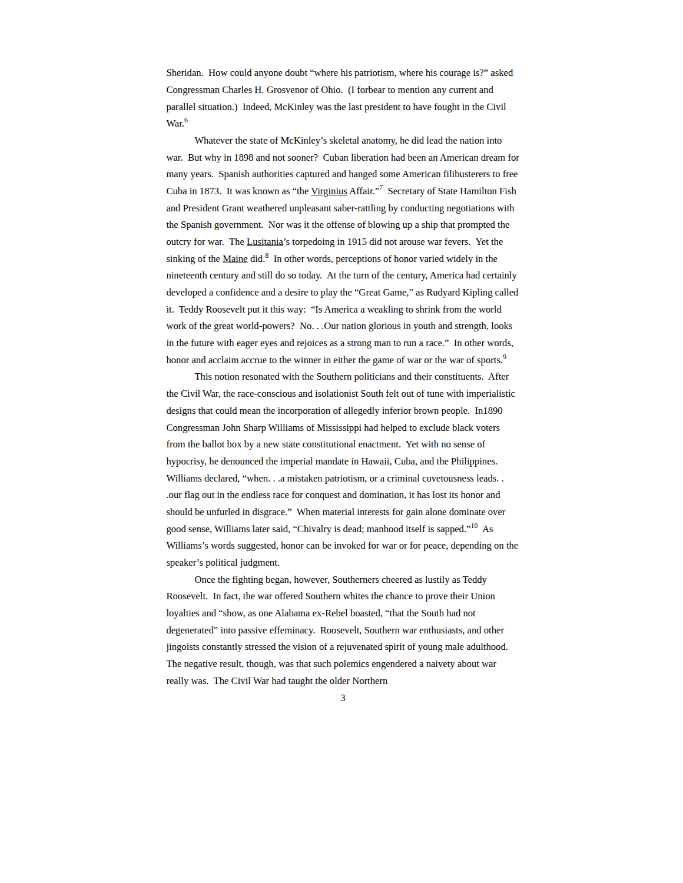Sheridan. How could anyone doubt “where his patriotism, where his courage is?” asked Congressman Charles H. Grosvenor of Ohio. (I forbear to mention any current and parallel situation.) Indeed, McKinley was the last president to have fought in the Civil War.6
Whatever the state of McKinley’s skeletal anatomy, he did lead the nation into war. But why in 1898 and not sooner? Cuban liberation had been an American dream for many years. Spanish authorities captured and hanged some American filibusterers to free Cuba in 1873. It was known as “the Virginius Affair.”7 Secretary of State Hamilton Fish and President Grant weathered unpleasant saber-rattling by conducting negotiations with the Spanish government. Nor was it the offense of blowing up a ship that prompted the outcry for war. The Lusitania’s torpedoing in 1915 did not arouse war fevers. Yet the sinking of the Maine did.8 In other words, perceptions of honor varied widely in the nineteenth century and still do so today. At the turn of the century, America had certainly developed a confidence and a desire to play the “Great Game,” as Rudyard Kipling called it. Teddy Roosevelt put it this way: “Is America a weakling to shrink from the world work of the great world-powers? No. . .Our nation glorious in youth and strength, looks in the future with eager eyes and rejoices as a strong man to run a race.” In other words, honor and acclaim accrue to the winner in either the game of war or the war of sports.9
This notion resonated with the Southern politicians and their constituents. After the Civil War, the race-conscious and isolationist South felt out of tune with imperialistic designs that could mean the incorporation of allegedly inferior brown people. In1890 Congressman John Sharp Williams of Mississippi had helped to exclude black voters from the ballot box by a new state constitutional enactment. Yet with no sense of hypocrisy, he denounced the imperial mandate in Hawaii, Cuba, and the Philippines. Williams declared, “when. . .a mistaken patriotism, or a criminal covetousness leads. . .our flag out in the endless race for conquest and domination, it has lost its honor and should be unfurled in disgrace.” When material interests for gain alone dominate over good sense, Williams later said, “Chivalry is dead; manhood itself is sapped.”10 As Williams’s words suggested, honor can be invoked for war or for peace, depending on the speaker’s political judgment.
Once the fighting began, however, Southerners cheered as lustily as Teddy Roosevelt. In fact, the war offered Southern whites the chance to prove their Union loyalties and “show, as one Alabama ex-Rebel boasted, “that the South had not degenerated” into passive effeminacy. Roosevelt, Southern war enthusiasts, and other jingoists constantly stressed the vision of a rejuvenated spirit of young male adulthood. The negative result, though, was that such polemics engendered a naivety about war really was. The Civil War had taught the older Northern
3